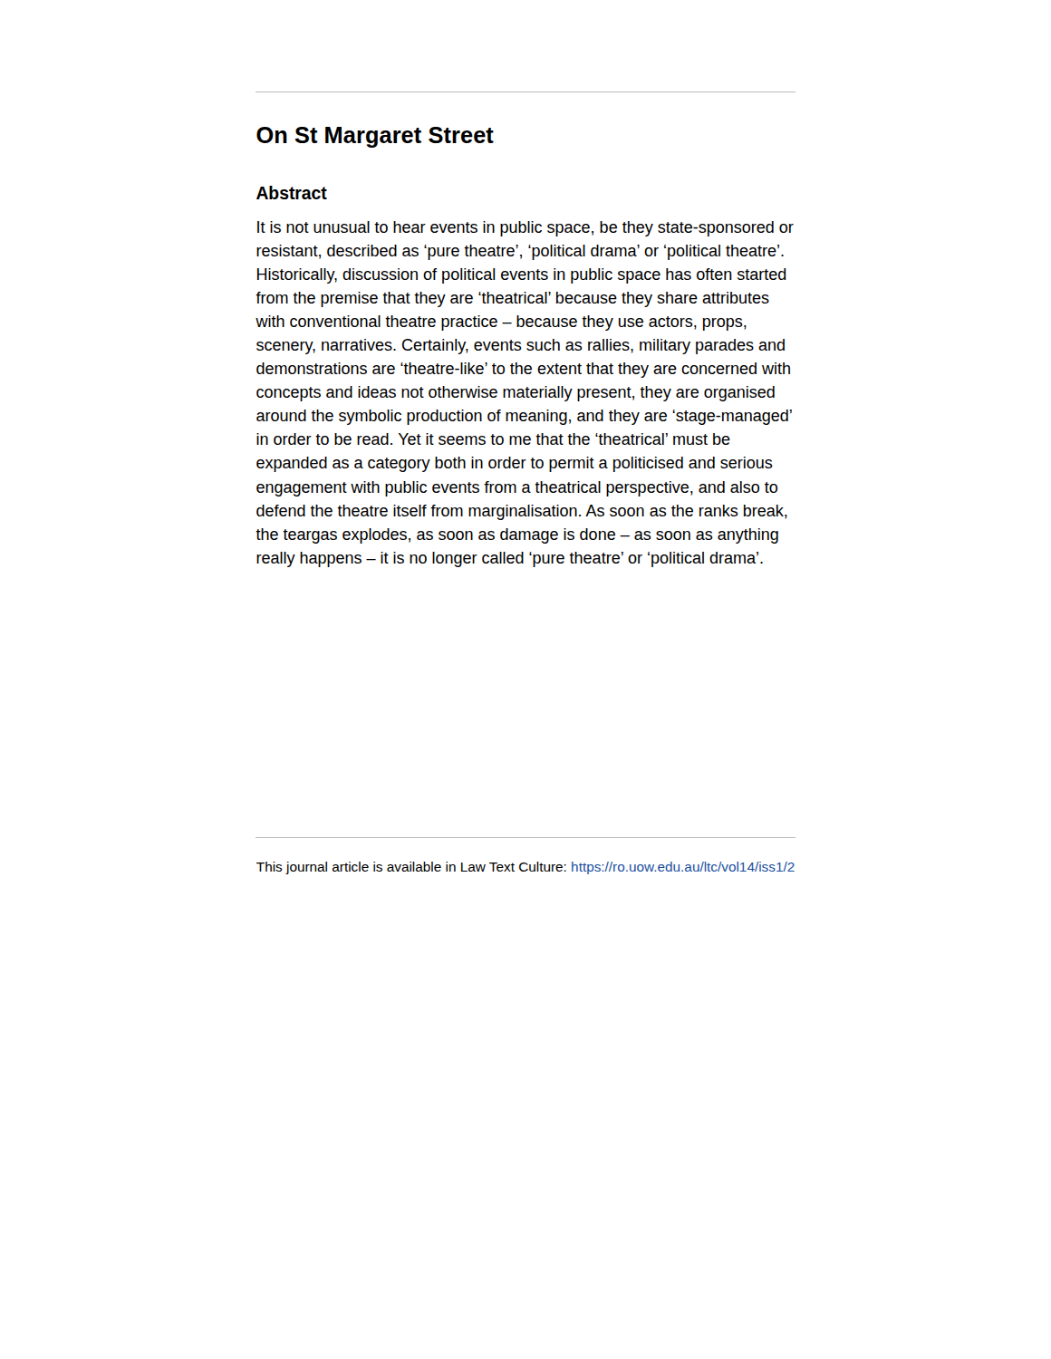On St Margaret Street
Abstract
It is not unusual to hear events in public space, be they state-sponsored or resistant, described as ‘pure theatre’, ‘political drama’ or ‘political theatre’. Historically, discussion of political events in public space has often started from the premise that they are ‘theatrical’ because they share attributes with conventional theatre practice – because they use actors, props, scenery, narratives. Certainly, events such as rallies, military parades and demonstrations are ‘theatre-like’ to the extent that they are concerned with concepts and ideas not otherwise materially present, they are organised around the symbolic production of meaning, and they are ‘stage-managed’ in order to be read. Yet it seems to me that the ‘theatrical’ must be expanded as a category both in order to permit a politicised and serious engagement with public events from a theatrical perspective, and also to defend the theatre itself from marginalisation. As soon as the ranks break, the teargas explodes, as soon as damage is done – as soon as anything really happens – it is no longer called ‘pure theatre’ or ‘political drama’.
This journal article is available in Law Text Culture: https://ro.uow.edu.au/ltc/vol14/iss1/2